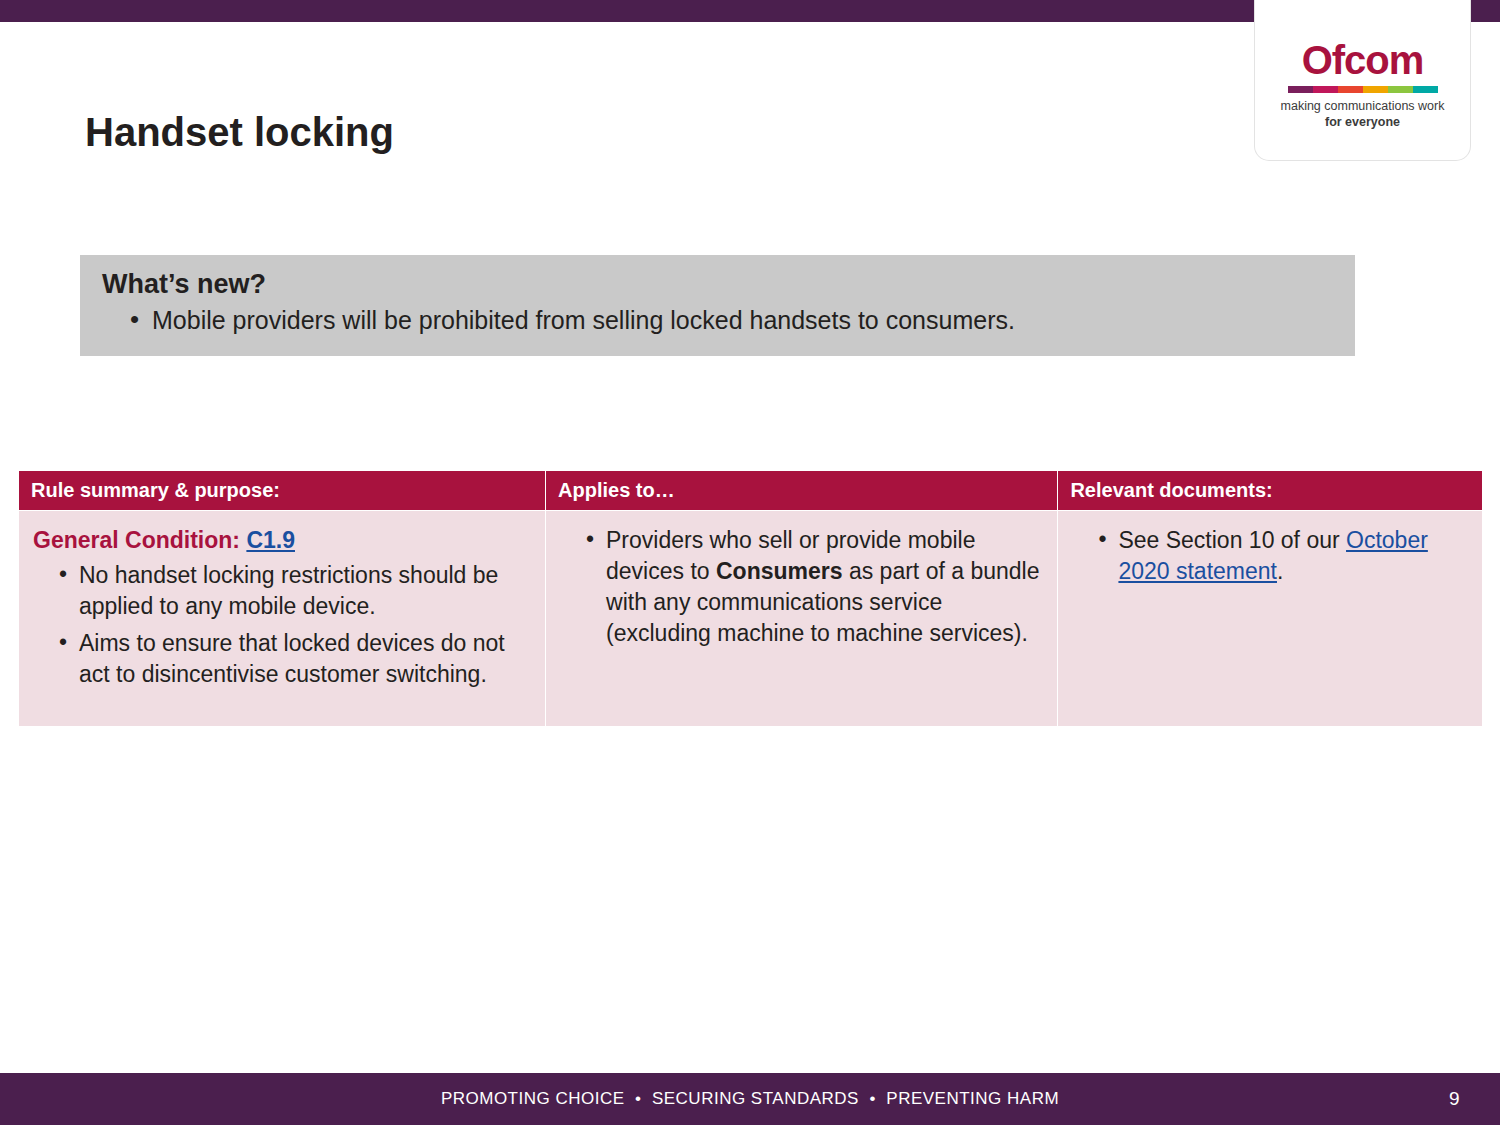Ofcom
making communications work
for everyone
Handset locking
What’s new?
Mobile providers will be prohibited from selling locked handsets to consumers.
| Rule summary & purpose: | Applies to… | Relevant documents: |
| --- | --- | --- |
| General Condition: C1.9 No handset locking restrictions should be applied to any mobile device. Aims to ensure that locked devices do not act to disincentivise customer switching. | Providers who sell or provide mobile devices to Consumers as part of a bundle with any communications service (excluding machine to machine services). | See Section 10 of our October 2020 statement . |
PROMOTING CHOICE • SECURING STANDARDS • PREVENTING HARM 9